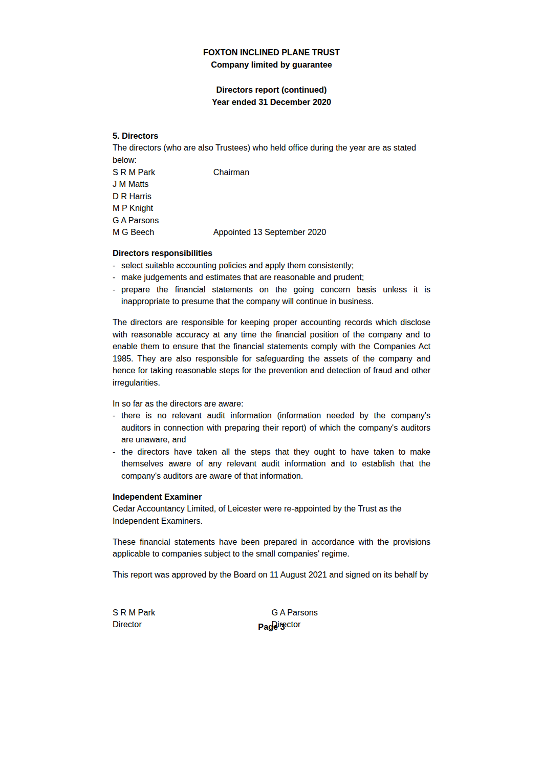FOXTON INCLINED PLANE TRUST
Company limited by guarantee
Directors report (continued)
Year ended 31 December 2020
5. Directors
The directors (who are also Trustees) who held office during the year are as stated below:
| S R M Park | Chairman |
| J M Matts | |
| D R Harris | |
| M P Knight | |
| G A Parsons | |
| M G Beech | Appointed 13 September 2020 |
Directors responsibilities
select suitable accounting policies and apply them consistently;
make judgements and estimates that are reasonable and prudent;
prepare the financial statements on the going concern basis unless it is inappropriate to presume that the company will continue in business.
The directors are responsible for keeping proper accounting records which disclose with reasonable accuracy at any time the financial position of the company and to enable them to ensure that the financial statements comply with the Companies Act 1985. They are also responsible for safeguarding the assets of the company and hence for taking reasonable steps for the prevention and detection of fraud and other irregularities.
In so far as the directors are aware:
there is no relevant audit information (information needed by the company's auditors in connection with preparing their report) of which the company's auditors are unaware, and
the directors have taken all the steps that they ought to have taken to make themselves aware of any relevant audit information and to establish that the company's auditors are aware of that information.
Independent Examiner
Cedar Accountancy Limited, of Leicester were re-appointed by the Trust as the Independent Examiners.
These financial statements have been prepared in accordance with the provisions applicable to companies subject to the small companies' regime.
This report was approved by the Board on 11 August 2021 and signed on its behalf by
| S R M Park | G A Parsons |
| Director | Director |
Page 3